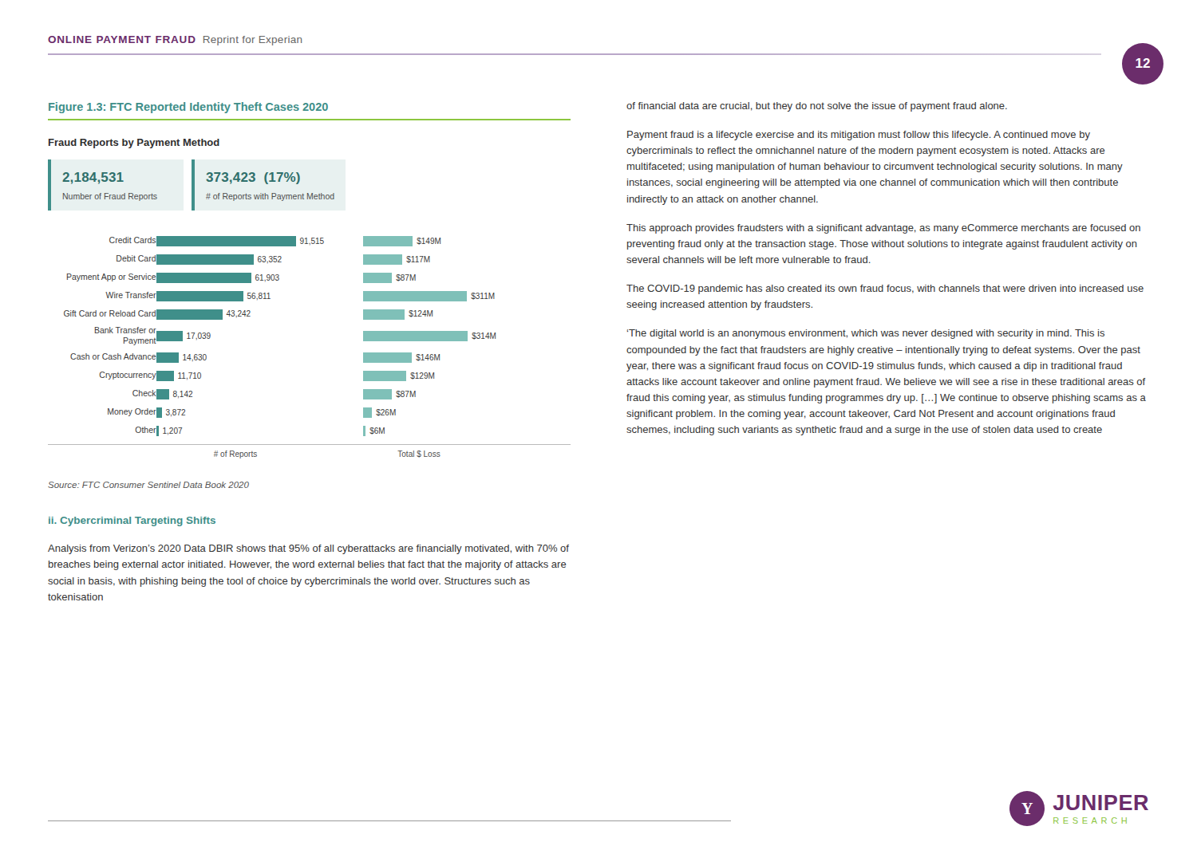ONLINE PAYMENT FRAUD Reprint for Experian
12
Figure 1.3: FTC Reported Identity Theft Cases 2020
Fraud Reports by Payment Method
2,184,531
Number of Fraud Reports
373,423 (17%)
# of Reports with Payment Method
| Credit Cards | 91,515 | $149M |
| Debit Card | 63,352 | $117M |
| Payment App or Service | 61,903 | $87M |
| Wire Transfer | 56,811 | $311M |
| Gift Card or Reload Card | 43,242 | $124M |
| Bank Transfer or Payment | 17,039 | $314M |
| Cash or Cash Advance | 14,630 | $146M |
| Cryptocurrency | 11,710 | $129M |
| Check | 8,142 | $87M |
| Money Order | 3,872 | $26M |
| Other | 1,207 | $6M |
# of Reports
Total $ Loss
Source: FTC Consumer Sentinel Data Book 2020
ii. Cybercriminal Targeting Shifts
Analysis from Verizon’s 2020 Data DBIR shows that 95% of all cyberattacks are financially motivated, with 70% of breaches being external actor initiated. However, the word external belies that fact that the majority of attacks are social in basis, with phishing being the tool of choice by cybercriminals the world over. Structures such as tokenisation
of financial data are crucial, but they do not solve the issue of payment fraud alone.
Payment fraud is a lifecycle exercise and its mitigation must follow this lifecycle. A continued move by cybercriminals to reflect the omnichannel nature of the modern payment ecosystem is noted. Attacks are multifaceted; using manipulation of human behaviour to circumvent technological security solutions. In many instances, social engineering will be attempted via one channel of communication which will then contribute indirectly to an attack on another channel.
This approach provides fraudsters with a significant advantage, as many eCommerce merchants are focused on preventing fraud only at the transaction stage. Those without solutions to integrate against fraudulent activity on several channels will be left more vulnerable to fraud.
The COVID-19 pandemic has also created its own fraud focus, with channels that were driven into increased use seeing increased attention by fraudsters.
‘The digital world is an anonymous environment, which was never designed with security in mind. This is compounded by the fact that fraudsters are highly creative – intentionally trying to defeat systems. Over the past year, there was a significant fraud focus on COVID-19 stimulus funds, which caused a dip in traditional fraud attacks like account takeover and online payment fraud. We believe we will see a rise in these traditional areas of fraud this coming year, as stimulus funding programmes dry up. […] We continue to observe phishing scams as a significant problem. In the coming year, account takeover, Card Not Present and account originations fraud schemes, including such variants as synthetic fraud and a surge in the use of stolen data used to create
Y
JUNIPER
RESEARCH